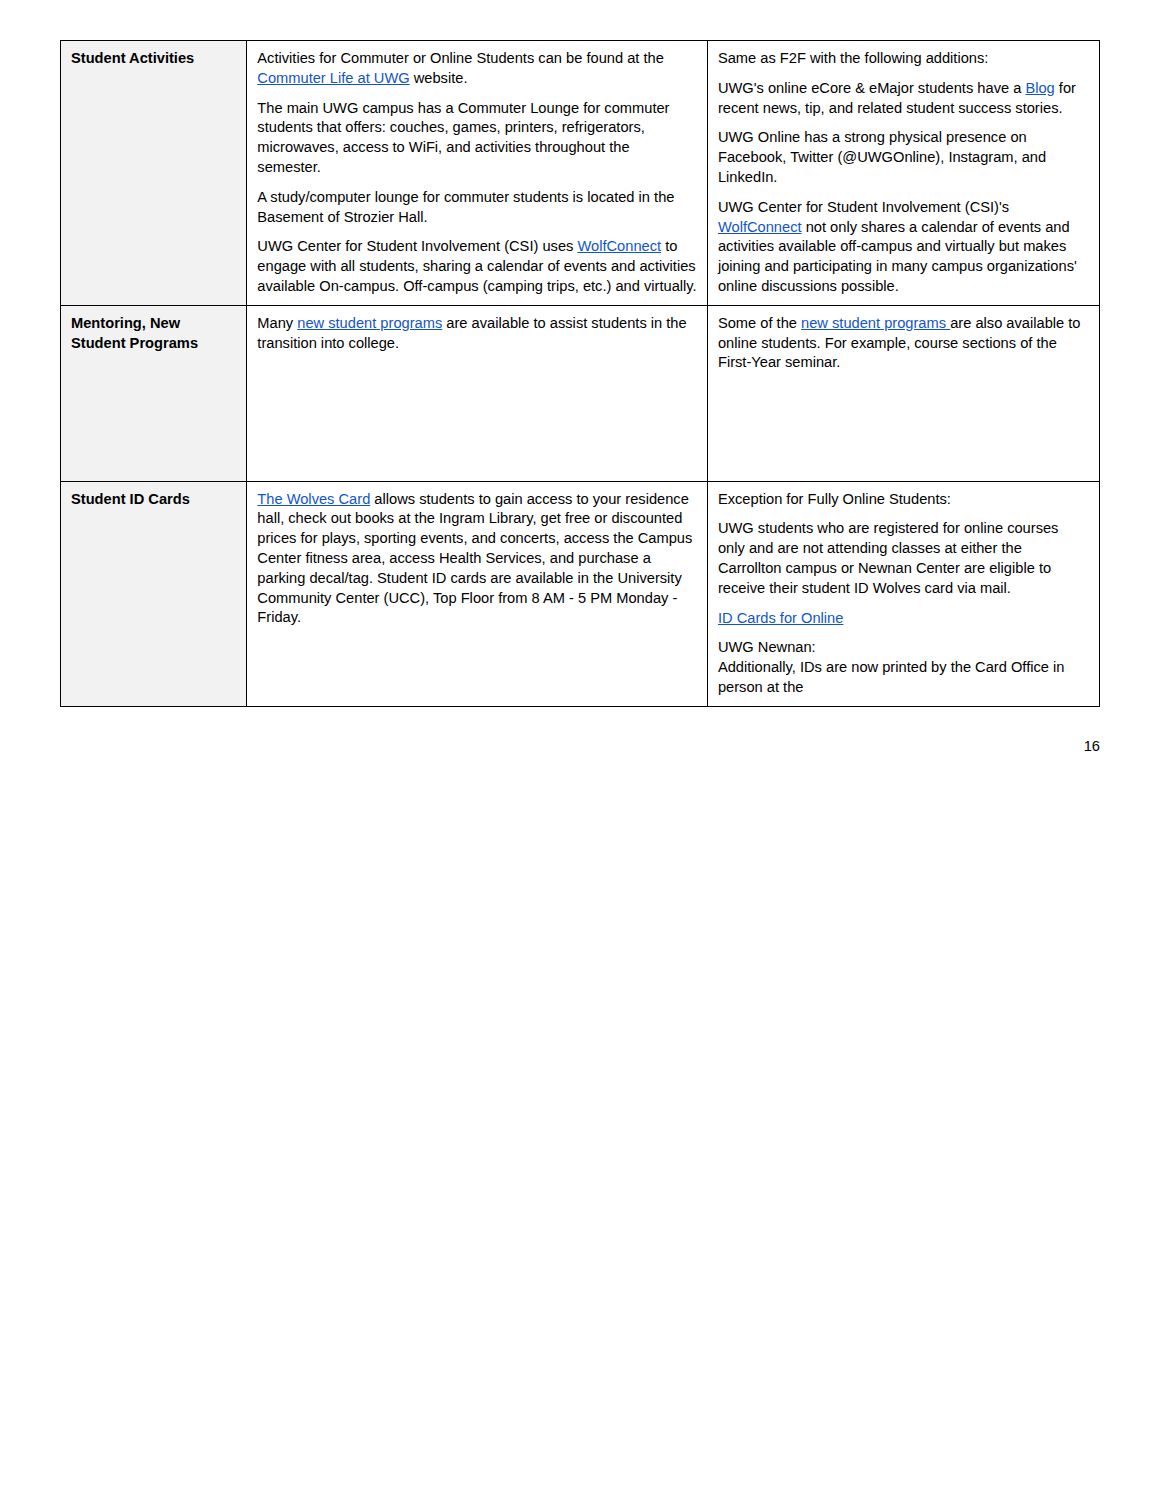| Student Activities | Activities for Commuter or Online Students can be found at the Commuter Life at UWG website. The main UWG campus has a Commuter Lounge for commuter students that offers: couches, games, printers, refrigerators, microwaves, access to WiFi, and activities throughout the semester. A study/computer lounge for commuter students is located in the Basement of Strozier Hall. UWG Center for Student Involvement (CSI) uses WolfConnect to engage with all students, sharing a calendar of events and activities available On-campus. Off-campus (camping trips, etc.) and virtually. | Same as F2F with the following additions: UWG's online eCore & eMajor students have a Blog for recent news, tip, and related student success stories. UWG Online has a strong physical presence on Facebook, Twitter (@UWGOnline), Instagram, and LinkedIn. UWG Center for Student Involvement (CSI)'s WolfConnect not only shares a calendar of events and activities available off-campus and virtually but makes joining and participating in many campus organizations' online discussions possible. |
| Mentoring, New Student Programs | Many new student programs are available to assist students in the transition into college. | Some of the new student programs are also available to online students. For example, course sections of the First-Year seminar. |
| Student ID Cards | The Wolves Card allows students to gain access to your residence hall, check out books at the Ingram Library, get free or discounted prices for plays, sporting events, and concerts, access the Campus Center fitness area, access Health Services, and purchase a parking decal/tag. Student ID cards are available in the University Community Center (UCC), Top Floor from 8 AM - 5 PM Monday - Friday. | Exception for Fully Online Students: UWG students who are registered for online courses only and are not attending classes at either the Carrollton campus or Newnan Center are eligible to receive their student ID Wolves card via mail. ID Cards for Online UWG Newnan: Additionally, IDs are now printed by the Card Office in person at the |
16